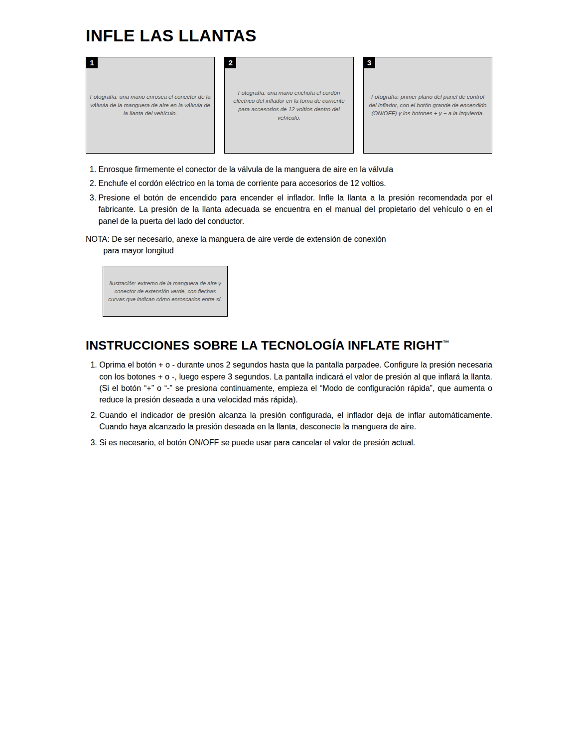Infle las Llantas
1 Fotografía: una mano enrosca el conector de la válvula de la manguera de aire en la válvula de la llanta del vehículo.
2 Fotografía: una mano enchufa el cordón eléctrico del inflador en la toma de corriente para accesorios de 12 voltios dentro del vehículo.
3 Fotografía: primer plano del panel de control del inflador, con el botón grande de encendido (ON/OFF) y los botones + y − a la izquierda.
Enrosque firmemente el conector de la válvula de la manguera de aire en la válvula
Enchufe el cordón eléctrico en la toma de corriente para accesorios de 12 voltios.
Presione el botón de encendido para encender el inflador. Infle la llanta a la presión recomendada por el fabricante. La presión de la llanta adecuada se encuentra en el manual del propietario del vehículo o en el panel de la puerta del lado del conductor.
NOTA: De ser necesario, anexe la manguera de aire verde de extensión de conexión para mayor longitud
Ilustración: extremo de la manguera de aire y conector de extensión verde, con flechas curvas que indican cómo enroscarlos entre sí.
Instrucciones sobre la Tecnología Inflate Right™
Oprima el botón + o - durante unos 2 segundos hasta que la pantalla parpadee. Configure la presión necesaria con los botones + o -, luego espere 3 segundos. La pantalla indicará el valor de presión al que inflará la llanta. (Si el botón “+” o “-” se presiona continuamente, empieza el “Modo de configuración rápida”, que aumenta o reduce la presión deseada a una velocidad más rápida).
Cuando el indicador de presión alcanza la presión configurada, el inflador deja de inflar automáticamente. Cuando haya alcanzado la presión deseada en la llanta, desconecte la manguera de aire.
Si es necesario, el botón ON/OFF se puede usar para cancelar el valor de presión actual.